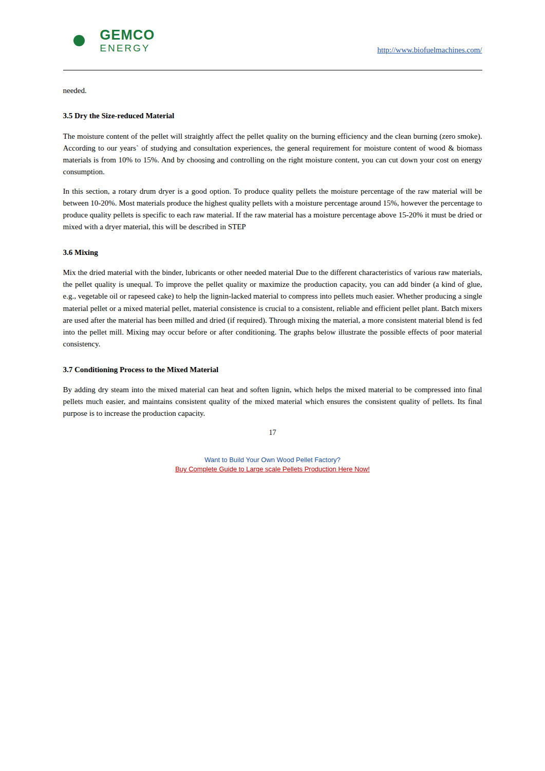GEMCO ENERGY
http://www.biofuelmachines.com/
needed.
3.5 Dry the Size-reduced Material
The moisture content of the pellet will straightly affect the pellet quality on the burning efficiency and the clean burning (zero smoke). According to our years` of studying and consultation experiences, the general requirement for moisture content of wood & biomass materials is from 10% to 15%. And by choosing and controlling on the right moisture content, you can cut down your cost on energy consumption.
In this section, a rotary drum dryer is a good option. To produce quality pellets the moisture percentage of the raw material will be between 10-20%. Most materials produce the highest quality pellets with a moisture percentage around 15%, however the percentage to produce quality pellets is specific to each raw material. If the raw material has a moisture percentage above 15-20% it must be dried or mixed with a dryer material, this will be described in STEP
3.6 Mixing
Mix the dried material with the binder, lubricants or other needed material Due to the different characteristics of various raw materials, the pellet quality is unequal. To improve the pellet quality or maximize the production capacity, you can add binder (a kind of glue, e.g., vegetable oil or rapeseed cake) to help the lignin-lacked material to compress into pellets much easier. Whether producing a single material pellet or a mixed material pellet, material consistence is crucial to a consistent, reliable and efficient pellet plant. Batch mixers are used after the material has been milled and dried (if required). Through mixing the material, a more consistent material blend is fed into the pellet mill. Mixing may occur before or after conditioning. The graphs below illustrate the possible effects of poor material consistency.
3.7 Conditioning Process to the Mixed Material
By adding dry steam into the mixed material can heat and soften lignin, which helps the mixed material to be compressed into final pellets much easier, and maintains consistent quality of the mixed material which ensures the consistent quality of pellets. Its final purpose is to increase the production capacity.
17
Want to Build Your Own Wood Pellet Factory?
Buy Complete Guide to Large scale Pellets Production Here Now!